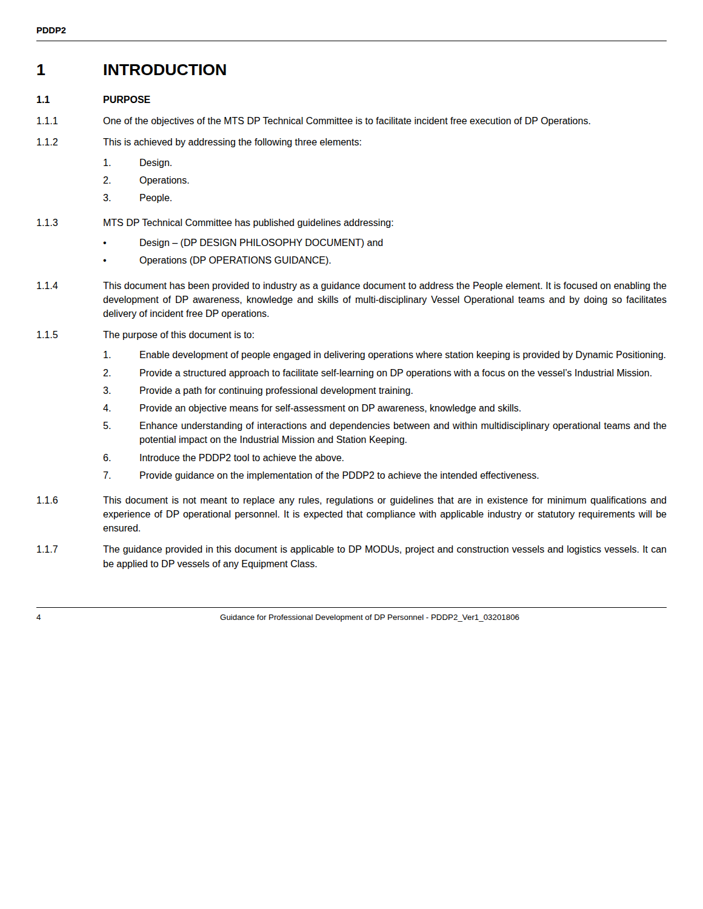PDDP2
1 INTRODUCTION
1.1 PURPOSE
1.1.1
One of the objectives of the MTS DP Technical Committee is to facilitate incident free execution of DP Operations.
1.1.2
This is achieved by addressing the following three elements:
1. Design.
2. Operations.
3. People.
1.1.3
MTS DP Technical Committee has published guidelines addressing:
•Design – (DP DESIGN PHILOSOPHY DOCUMENT) and
•Operations (DP OPERATIONS GUIDANCE).
1.1.4
This document has been provided to industry as a guidance document to address the People element. It is focused on enabling the development of DP awareness, knowledge and skills of multi-disciplinary Vessel Operational teams and by doing so facilitates delivery of incident free DP operations.
1.1.5
The purpose of this document is to:
1. Enable development of people engaged in delivering operations where station keeping is provided by Dynamic Positioning.
2. Provide a structured approach to facilitate self-learning on DP operations with a focus on the vessel’s Industrial Mission.
3. Provide a path for continuing professional development training.
4. Provide an objective means for self-assessment on DP awareness, knowledge and skills.
5. Enhance understanding of interactions and dependencies between and within multidisciplinary operational teams and the potential impact on the Industrial Mission and Station Keeping.
6. Introduce the PDDP2 tool to achieve the above.
7. Provide guidance on the implementation of the PDDP2 to achieve the intended effectiveness.
1.1.6
This document is not meant to replace any rules, regulations or guidelines that are in existence for minimum qualifications and experience of DP operational personnel. It is expected that compliance with applicable industry or statutory requirements will be ensured.
1.1.7
The guidance provided in this document is applicable to DP MODUs, project and construction vessels and logistics vessels. It can be applied to DP vessels of any Equipment Class.
4
Guidance for Professional Development of DP Personnel - PDDP2_Ver1_03201806